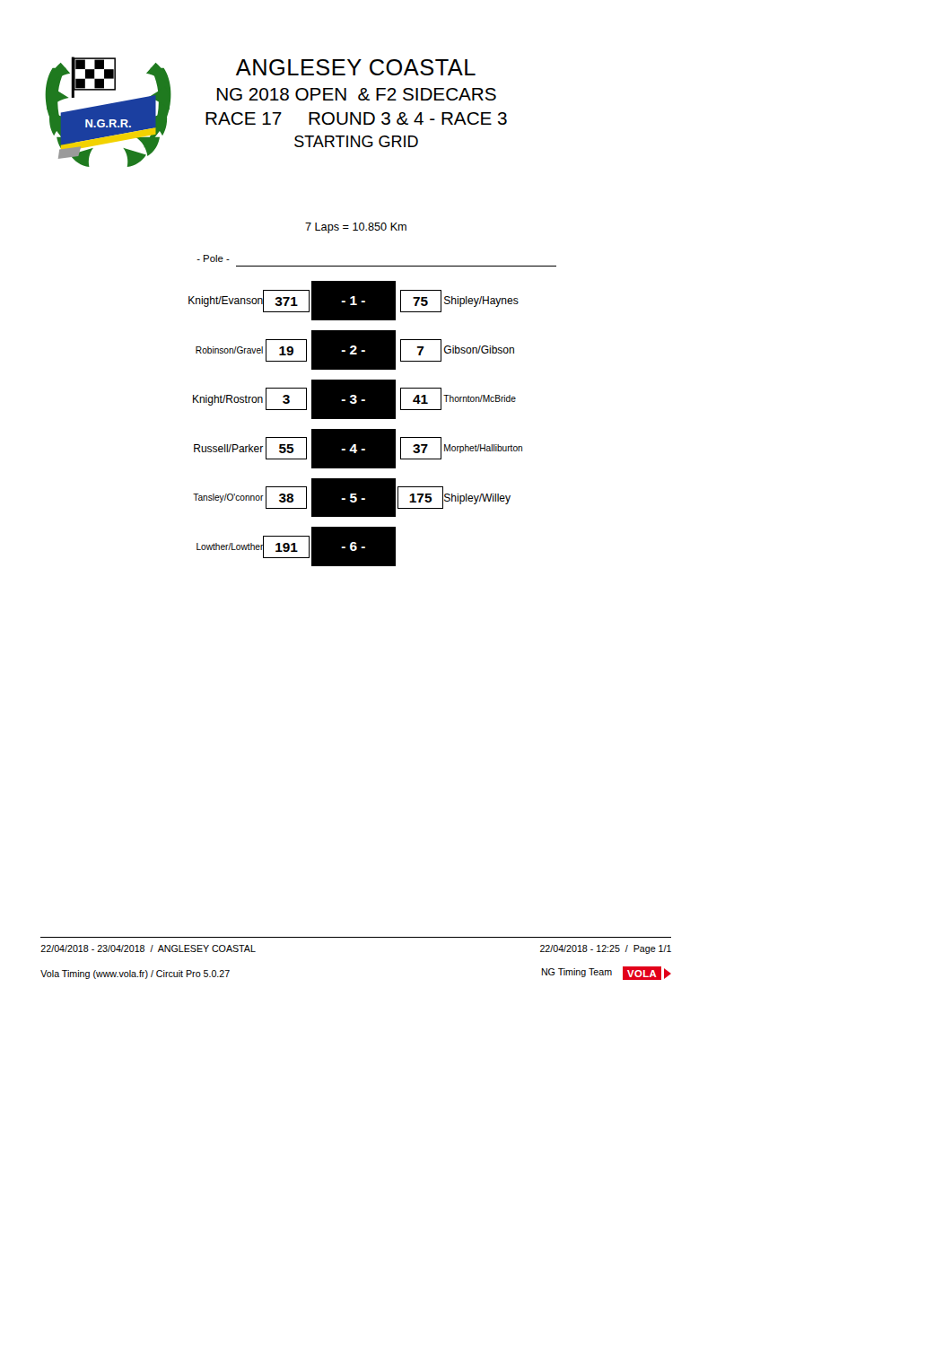N.G.R.R.
ANGLESEY COASTAL
NG 2018 OPEN & F2 SIDECARS
RACE 17 ROUND 3 & 4 - RACE 3
STARTING GRID
7 Laps = 10.850 Km
- Pole -
| Knight/Evanson | 371 | - 1 - | 75 | Shipley/Haynes |
| Robinson/Gravel | 19 | - 2 - | 7 | Gibson/Gibson |
| Knight/Rostron | 3 | - 3 - | 41 | Thornton/McBride |
| Russell/Parker | 55 | - 4 - | 37 | Morphet/Halliburton |
| Tansley/O'connor | 38 | - 5 - | 175 | Shipley/Willey |
| Lowther/Lowther | 191 | - 6 - | | |
22/04/2018 - 23/04/2018 / ANGLESEY COASTAL
22/04/2018 - 12:25 / Page 1/1
Vola Timing (www.vola.fr) / Circuit Pro 5.0.27
NG Timing Team VOLA